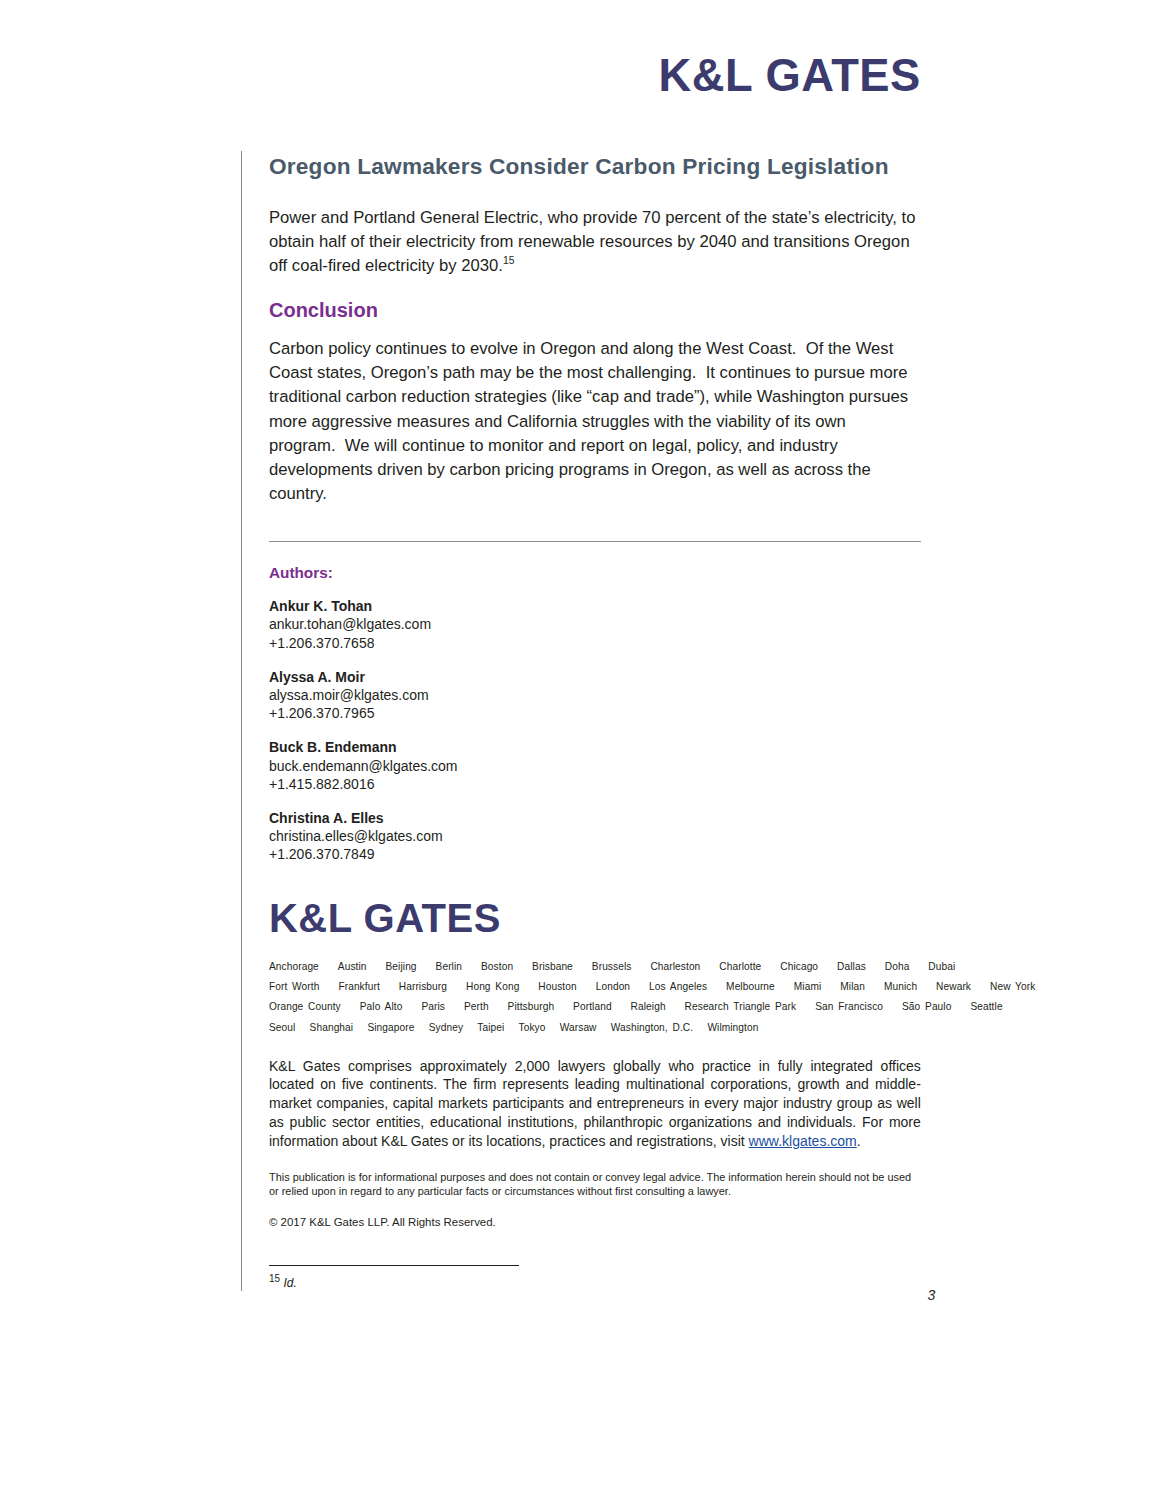K&L GATES
Oregon Lawmakers Consider Carbon Pricing Legislation
Power and Portland General Electric, who provide 70 percent of the state’s electricity, to obtain half of their electricity from renewable resources by 2040 and transitions Oregon off coal-fired electricity by 2030.15
Conclusion
Carbon policy continues to evolve in Oregon and along the West Coast. Of the West Coast states, Oregon’s path may be the most challenging. It continues to pursue more traditional carbon reduction strategies (like “cap and trade”), while Washington pursues more aggressive measures and California struggles with the viability of its own program. We will continue to monitor and report on legal, policy, and industry developments driven by carbon pricing programs in Oregon, as well as across the country.
Authors:
Ankur K. Tohan ankur.tohan@klgates.com +1.206.370.7658
Alyssa A. Moir alyssa.moir@klgates.com +1.206.370.7965
Buck B. Endemann buck.endemann@klgates.com +1.415.882.8016
Christina A. Elles christina.elles@klgates.com +1.206.370.7849
K&L GATES
Anchorage Austin Beijing Berlin Boston Brisbane Brussels Charleston Charlotte Chicago Dallas Doha Dubai
Fort Worth Frankfurt Harrisburg Hong Kong Houston London Los Angeles Melbourne Miami Milan Munich Newark New York
Orange County Palo Alto Paris Perth Pittsburgh Portland Raleigh Research Triangle Park San Francisco São Paulo Seattle
Seoul Shanghai Singapore Sydney Taipei Tokyo Warsaw Washington, D.C. Wilmington
K&L Gates comprises approximately 2,000 lawyers globally who practice in fully integrated offices located on five continents. The firm represents leading multinational corporations, growth and middle-market companies, capital markets participants and entrepreneurs in every major industry group as well as public sector entities, educational institutions, philanthropic organizations and individuals. For more information about K&L Gates or its locations, practices and registrations, visit www.klgates.com.
This publication is for informational purposes and does not contain or convey legal advice. The information herein should not be used or relied upon in regard to any particular facts or circumstances without first consulting a lawyer.
© 2017 K&L Gates LLP. All Rights Reserved.
15 Id.
3